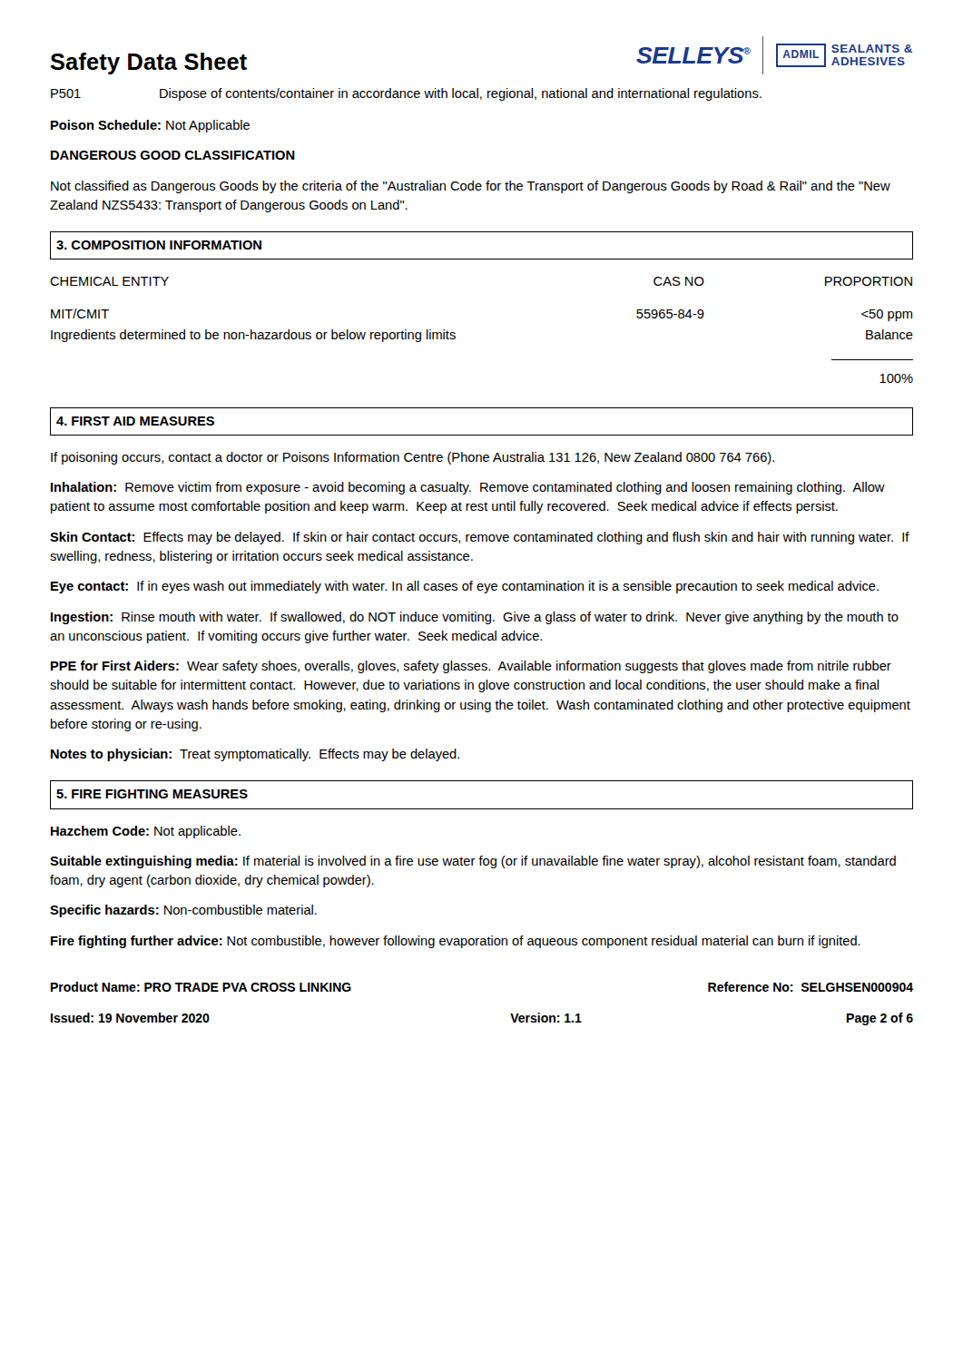Safety Data Sheet
SELLEYS®
ADMIL
SEALANTS &
ADHESIVES
P501
Dispose of contents/container in accordance with local, regional, national and international regulations.
Poison Schedule: Not Applicable
DANGEROUS GOOD CLASSIFICATION
Not classified as Dangerous Goods by the criteria of the "Australian Code for the Transport of Dangerous Goods by Road & Rail" and the "New Zealand NZS5433: Transport of Dangerous Goods on Land".
3. COMPOSITION INFORMATION
| CHEMICAL ENTITY | CAS NO | PROPORTION |
| --- | --- | --- |
| MIT/CMIT | 55965-84-9 | <50 ppm |
| Ingredients determined to be non-hazardous or below reporting limits | | Balance |
| | | 100% |
4. FIRST AID MEASURES
If poisoning occurs, contact a doctor or Poisons Information Centre (Phone Australia 131 126, New Zealand 0800 764 766).
Inhalation: Remove victim from exposure - avoid becoming a casualty. Remove contaminated clothing and loosen remaining clothing. Allow patient to assume most comfortable position and keep warm. Keep at rest until fully recovered. Seek medical advice if effects persist.
Skin Contact: Effects may be delayed. If skin or hair contact occurs, remove contaminated clothing and flush skin and hair with running water. If swelling, redness, blistering or irritation occurs seek medical assistance.
Eye contact: If in eyes wash out immediately with water. In all cases of eye contamination it is a sensible precaution to seek medical advice.
Ingestion: Rinse mouth with water. If swallowed, do NOT induce vomiting. Give a glass of water to drink. Never give anything by the mouth to an unconscious patient. If vomiting occurs give further water. Seek medical advice.
PPE for First Aiders: Wear safety shoes, overalls, gloves, safety glasses. Available information suggests that gloves made from nitrile rubber should be suitable for intermittent contact. However, due to variations in glove construction and local conditions, the user should make a final assessment. Always wash hands before smoking, eating, drinking or using the toilet. Wash contaminated clothing and other protective equipment before storing or re-using.
Notes to physician: Treat symptomatically. Effects may be delayed.
5. FIRE FIGHTING MEASURES
Hazchem Code: Not applicable.
Suitable extinguishing media: If material is involved in a fire use water fog (or if unavailable fine water spray), alcohol resistant foam, standard foam, dry agent (carbon dioxide, dry chemical powder).
Specific hazards: Non-combustible material.
Fire fighting further advice: Not combustible, however following evaporation of aqueous component residual material can burn if ignited.
Product Name: PRO TRADE PVA CROSS LINKING
Reference No: SELGHSEN000904
Issued: 19 November 2020
Version: 1.1
Page 2 of 6